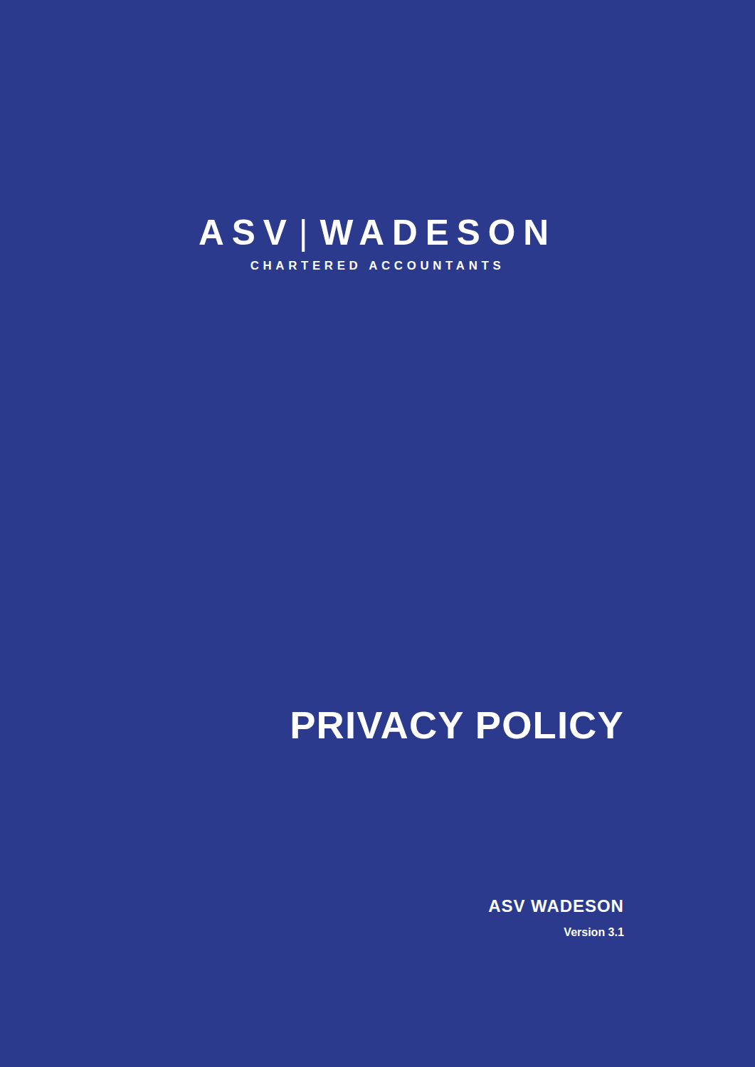ASV|WADESON
CHARTERED ACCOUNTANTS
PRIVACY POLICY
ASV WADESON
Version 3.1